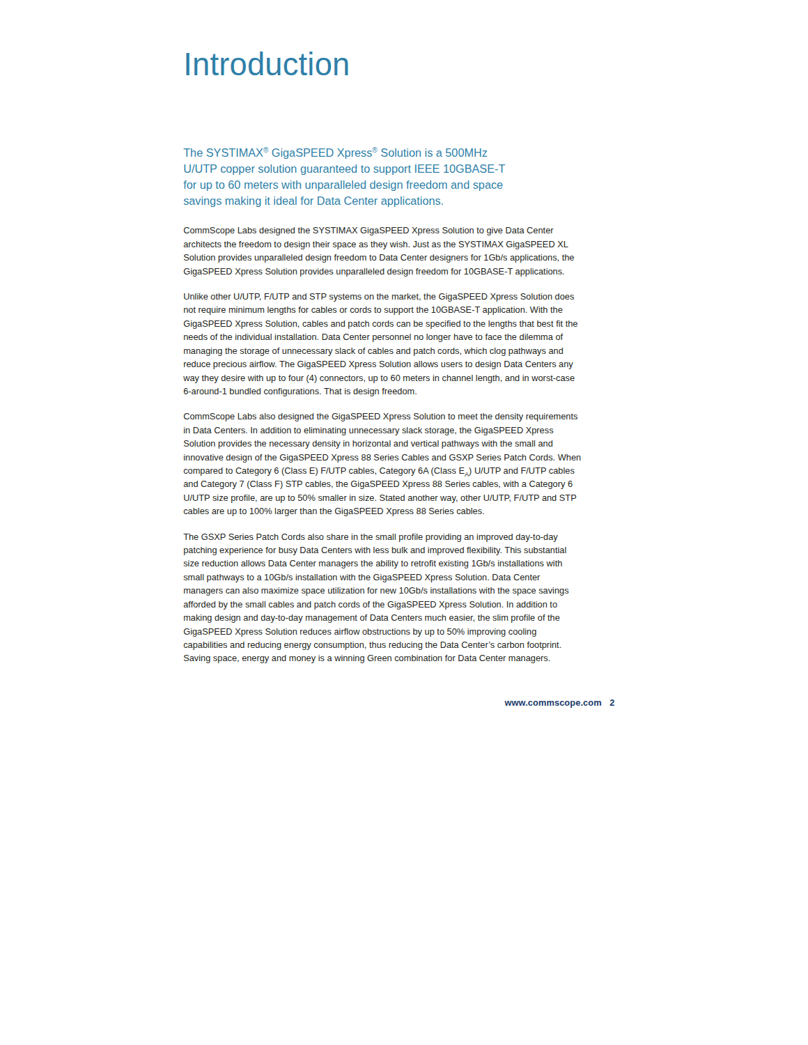Introduction
The SYSTIMAX® GigaSPEED Xpress® Solution is a 500MHz U/UTP copper solution guaranteed to support IEEE 10GBASE-T for up to 60 meters with unparalleled design freedom and space savings making it ideal for Data Center applications.
CommScope Labs designed the SYSTIMAX GigaSPEED Xpress Solution to give Data Center architects the freedom to design their space as they wish. Just as the SYSTIMAX GigaSPEED XL Solution provides unparalleled design freedom to Data Center designers for 1Gb/s applications, the GigaSPEED Xpress Solution provides unparalleled design freedom for 10GBASE-T applications.
Unlike other U/UTP, F/UTP and STP systems on the market, the GigaSPEED Xpress Solution does not require minimum lengths for cables or cords to support the 10GBASE-T application. With the GigaSPEED Xpress Solution, cables and patch cords can be specified to the lengths that best fit the needs of the individual installation. Data Center personnel no longer have to face the dilemma of managing the storage of unnecessary slack of cables and patch cords, which clog pathways and reduce precious airflow. The GigaSPEED Xpress Solution allows users to design Data Centers any way they desire with up to four (4) connectors, up to 60 meters in channel length, and in worst-case 6-around-1 bundled configurations. That is design freedom.
CommScope Labs also designed the GigaSPEED Xpress Solution to meet the density requirements in Data Centers. In addition to eliminating unnecessary slack storage, the GigaSPEED Xpress Solution provides the necessary density in horizontal and vertical pathways with the small and innovative design of the GigaSPEED Xpress 88 Series Cables and GSXP Series Patch Cords. When compared to Category 6 (Class E) F/UTP cables, Category 6A (Class EA) U/UTP and F/UTP cables and Category 7 (Class F) STP cables, the GigaSPEED Xpress 88 Series cables, with a Category 6 U/UTP size profile, are up to 50% smaller in size. Stated another way, other U/UTP, F/UTP and STP cables are up to 100% larger than the GigaSPEED Xpress 88 Series cables.
The GSXP Series Patch Cords also share in the small profile providing an improved day-to-day patching experience for busy Data Centers with less bulk and improved flexibility. This substantial size reduction allows Data Center managers the ability to retrofit existing 1Gb/s installations with small pathways to a 10Gb/s installation with the GigaSPEED Xpress Solution. Data Center managers can also maximize space utilization for new 10Gb/s installations with the space savings afforded by the small cables and patch cords of the GigaSPEED Xpress Solution. In addition to making design and day-to-day management of Data Centers much easier, the slim profile of the GigaSPEED Xpress Solution reduces airflow obstructions by up to 50% improving cooling capabilities and reducing energy consumption, thus reducing the Data Center’s carbon footprint. Saving space, energy and money is a winning Green combination for Data Center managers.
www.commscope.com2